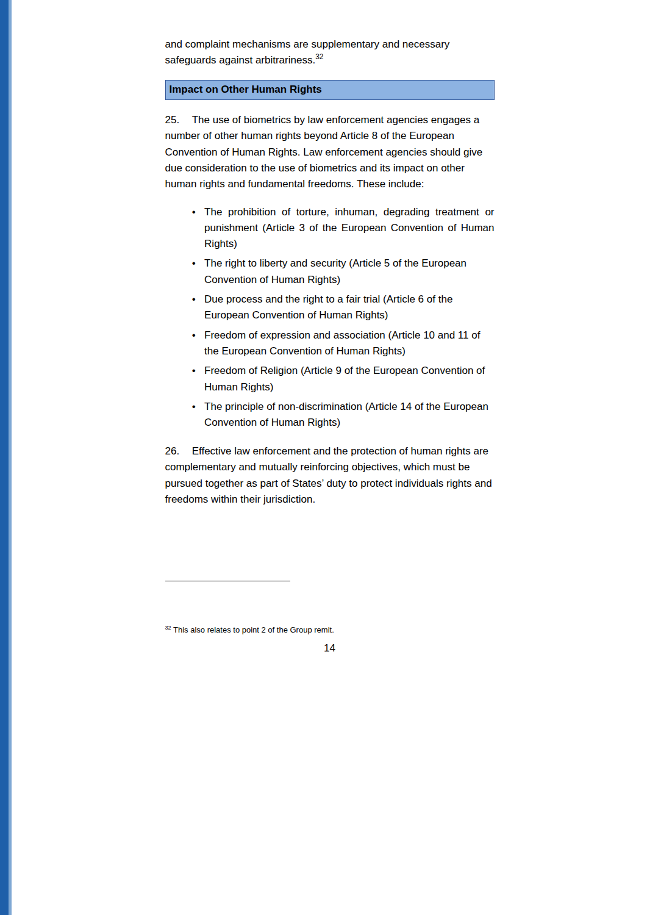and complaint mechanisms are supplementary and necessary safeguards against arbitrariness.32
Impact on Other Human Rights
25. The use of biometrics by law enforcement agencies engages a number of other human rights beyond Article 8 of the European Convention of Human Rights. Law enforcement agencies should give due consideration to the use of biometrics and its impact on other human rights and fundamental freedoms. These include:
The prohibition of torture, inhuman, degrading treatment or punishment (Article 3 of the European Convention of Human Rights)
The right to liberty and security (Article 5 of the European Convention of Human Rights)
Due process and the right to a fair trial (Article 6 of the European Convention of Human Rights)
Freedom of expression and association (Article 10 and 11 of the European Convention of Human Rights)
Freedom of Religion (Article 9 of the European Convention of Human Rights)
The principle of non-discrimination (Article 14 of the European Convention of Human Rights)
26. Effective law enforcement and the protection of human rights are complementary and mutually reinforcing objectives, which must be pursued together as part of States’ duty to protect individuals rights and freedoms within their jurisdiction.
32 This also relates to point 2 of the Group remit.
14